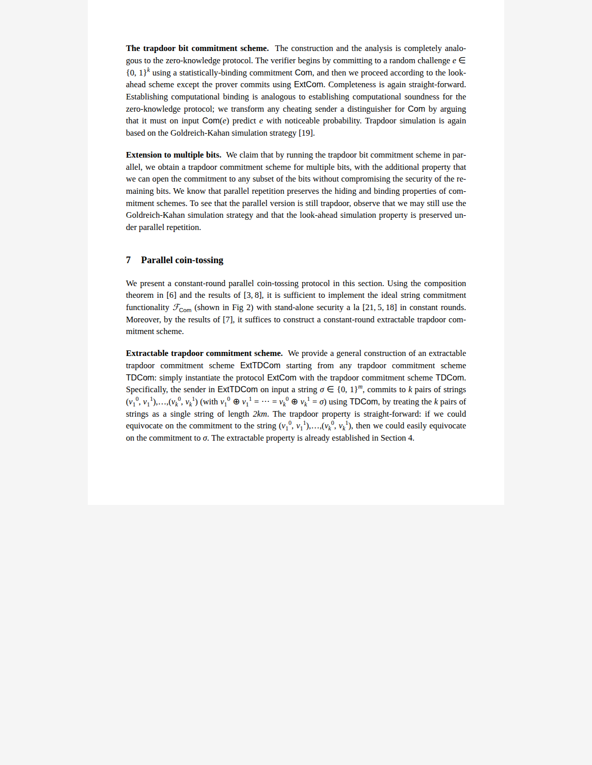The trapdoor bit commitment scheme. The construction and the analysis is completely analogous to the zero-knowledge protocol. The verifier begins by committing to a random challenge e ∈ {0, 1}k using a statistically-binding commitment Com, and then we proceed according to the look-ahead scheme except the prover commits using ExtCom. Completeness is again straight-forward. Establishing computational binding is analogous to establishing computational soundness for the zero-knowledge protocol; we transform any cheating sender a distinguisher for Com by arguing that it must on input Com(e) predict e with noticeable probability. Trapdoor simulation is again based on the Goldreich-Kahan simulation strategy [19].
Extension to multiple bits. We claim that by running the trapdoor bit commitment scheme in parallel, we obtain a trapdoor commitment scheme for multiple bits, with the additional property that we can open the commitment to any subset of the bits without compromising the security of the remaining bits. We know that parallel repetition preserves the hiding and binding properties of commitment schemes. To see that the parallel version is still trapdoor, observe that we may still use the Goldreich-Kahan simulation strategy and that the look-ahead simulation property is preserved under parallel repetition.
7 Parallel coin-tossing
We present a constant-round parallel coin-tossing protocol in this section. Using the composition theorem in [6] and the results of [3, 8], it is sufficient to implement the ideal string commitment functionality ℱCom (shown in Fig 2) with stand-alone security a la [21, 5, 18] in constant rounds. Moreover, by the results of [7], it suffices to construct a constant-round extractable trapdoor commitment scheme.
Extractable trapdoor commitment scheme. We provide a general construction of an extractable trapdoor commitment scheme ExtTDCom starting from any trapdoor commitment scheme TDCom: simply instantiate the protocol ExtCom with the trapdoor commitment scheme TDCom. Specifically, the sender in ExtTDCom on input a string σ ∈ {0, 1}m, commits to k pairs of strings (v10, v11),…,(vk0, vk1) (with v10 ⊕ v11 = ··· = vk0 ⊕ vk1 = σ) using TDCom, by treating the k pairs of strings as a single string of length 2km. The trapdoor property is straight-forward: if we could equivocate on the commitment to the string (v10, v11),…,(vk0, vk1), then we could easily equivocate on the commitment to σ. The extractable property is already established in Section 4.